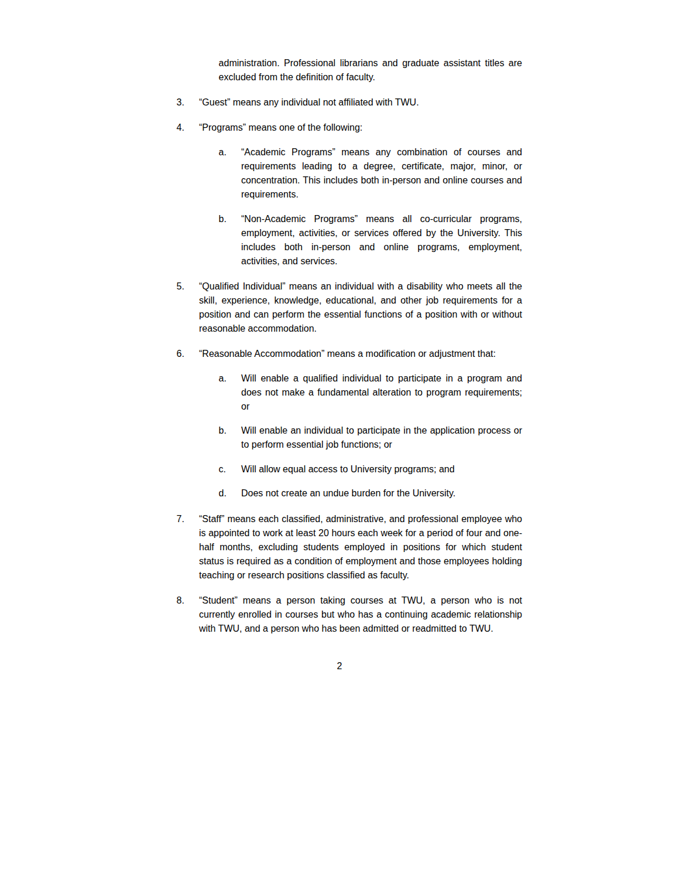administration. Professional librarians and graduate assistant titles are excluded from the definition of faculty.
3.
“Guest” means any individual not affiliated with TWU.
4.
“Programs” means one of the following:
a.
“Academic Programs” means any combination of courses and requirements leading to a degree, certificate, major, minor, or concentration. This includes both in-person and online courses and requirements.
b.
“Non-Academic Programs” means all co-curricular programs, employment, activities, or services offered by the University. This includes both in-person and online programs, employment, activities, and services.
5.
“Qualified Individual” means an individual with a disability who meets all the skill, experience, knowledge, educational, and other job requirements for a position and can perform the essential functions of a position with or without reasonable accommodation.
6.
“Reasonable Accommodation” means a modification or adjustment that:
a.
Will enable a qualified individual to participate in a program and does not make a fundamental alteration to program requirements; or
b.
Will enable an individual to participate in the application process or to perform essential job functions; or
c.
Will allow equal access to University programs; and
d.
Does not create an undue burden for the University.
7.
“Staff” means each classified, administrative, and professional employee who is appointed to work at least 20 hours each week for a period of four and one-half months, excluding students employed in positions for which student status is required as a condition of employment and those employees holding teaching or research positions classified as faculty.
8.
“Student” means a person taking courses at TWU, a person who is not currently enrolled in courses but who has a continuing academic relationship with TWU, and a person who has been admitted or readmitted to TWU.
2